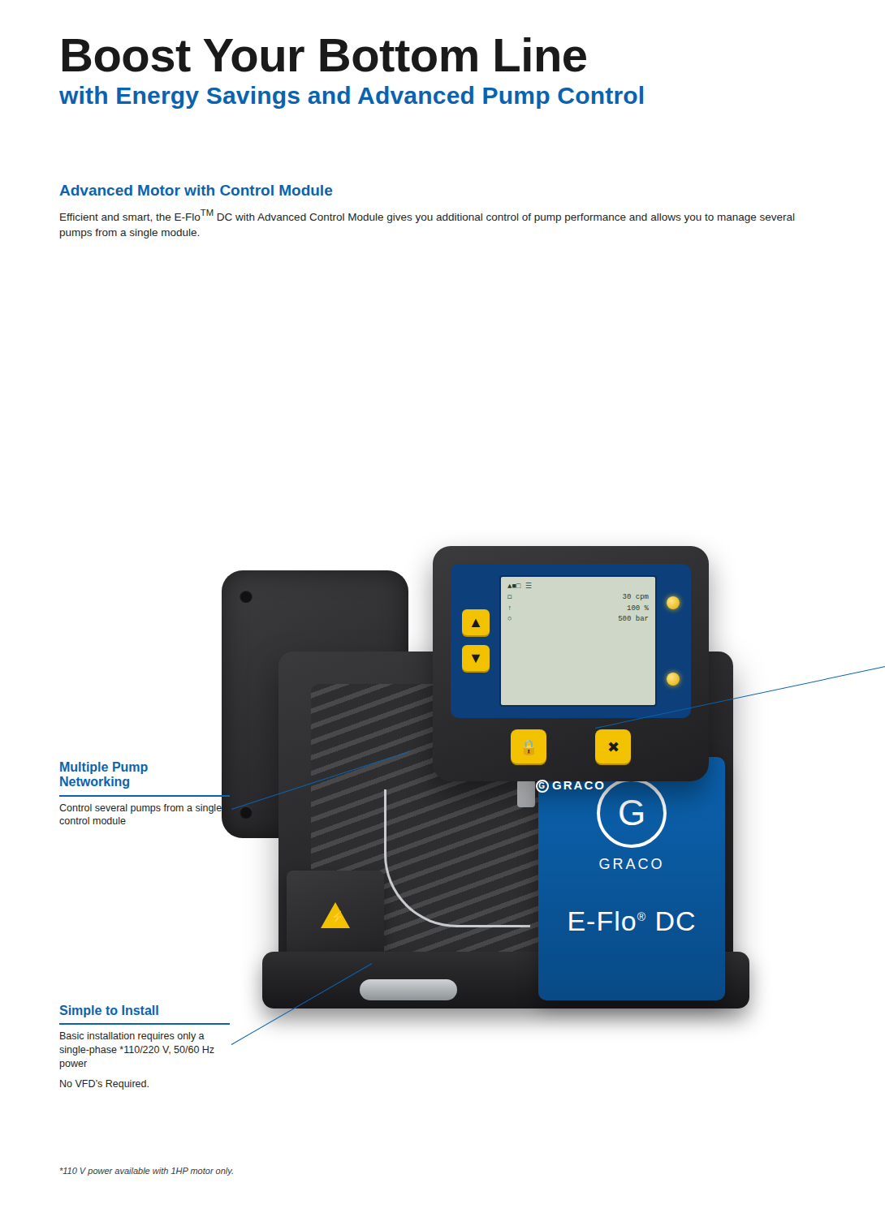Boost Your Bottom Line
with Energy Savings and Advanced Pump Control
Advanced Motor with Control Module
Efficient and smart, the E-FloTM DC with Advanced Control Module gives you additional control of pump performance and allows you to manage several pumps from a single module.
G
GRACO
E-Flo® DC
▲
▼
▲■□ ☰
◻30 cpm
↑100 %
○500 bar
🔒
✖
GGRACO
Multiple Pump
Networking
Control several pumps from a single control module
Simple to Install
Basic installation requires only a single-phase *110/220 V, 50/60 Hz power
No VFD’s Required.
*110 V power available with 1HP motor only.